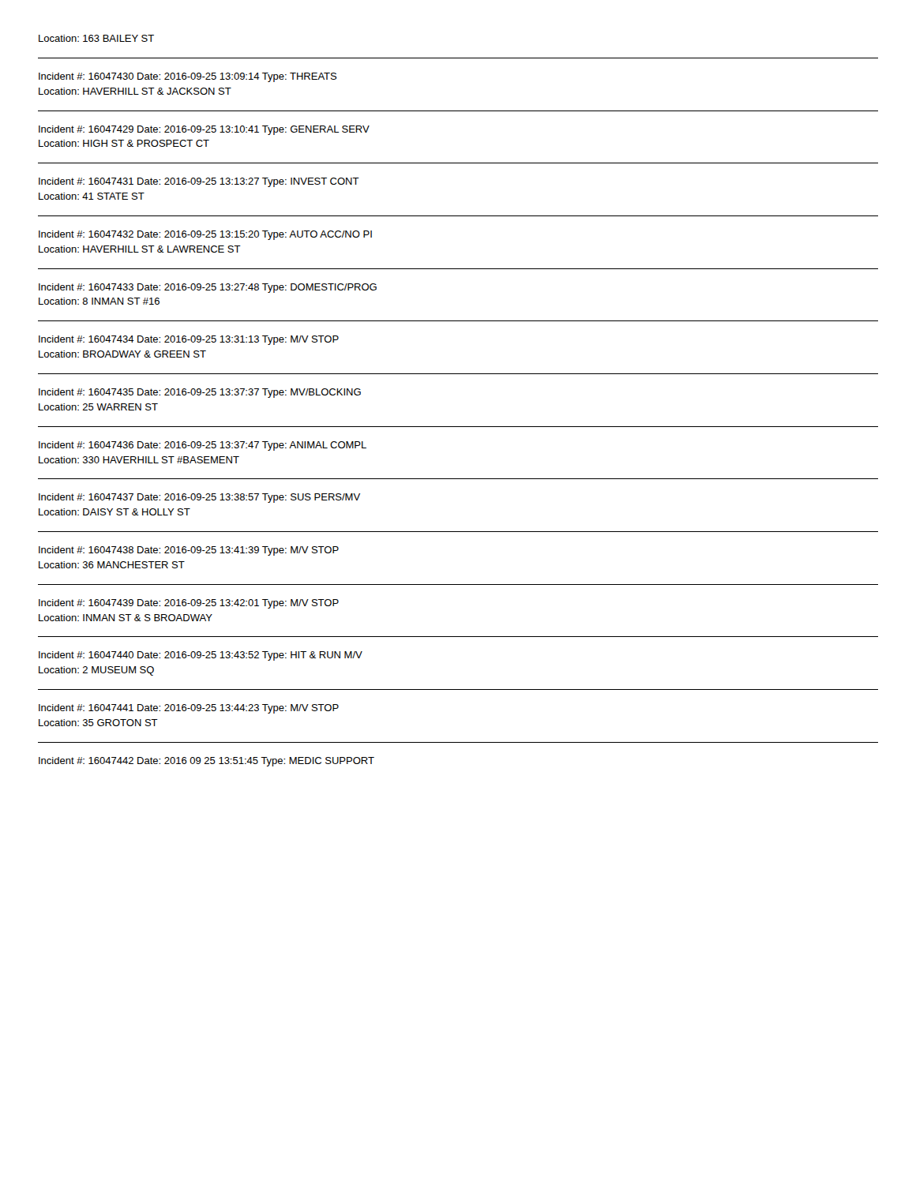Location: 163 BAILEY ST
Incident #: 16047430 Date: 2016-09-25 13:09:14 Type: THREATS
Location: HAVERHILL ST & JACKSON ST
Incident #: 16047429 Date: 2016-09-25 13:10:41 Type: GENERAL SERV
Location: HIGH ST & PROSPECT CT
Incident #: 16047431 Date: 2016-09-25 13:13:27 Type: INVEST CONT
Location: 41 STATE ST
Incident #: 16047432 Date: 2016-09-25 13:15:20 Type: AUTO ACC/NO PI
Location: HAVERHILL ST & LAWRENCE ST
Incident #: 16047433 Date: 2016-09-25 13:27:48 Type: DOMESTIC/PROG
Location: 8 INMAN ST #16
Incident #: 16047434 Date: 2016-09-25 13:31:13 Type: M/V STOP
Location: BROADWAY & GREEN ST
Incident #: 16047435 Date: 2016-09-25 13:37:37 Type: MV/BLOCKING
Location: 25 WARREN ST
Incident #: 16047436 Date: 2016-09-25 13:37:47 Type: ANIMAL COMPL
Location: 330 HAVERHILL ST #BASEMENT
Incident #: 16047437 Date: 2016-09-25 13:38:57 Type: SUS PERS/MV
Location: DAISY ST & HOLLY ST
Incident #: 16047438 Date: 2016-09-25 13:41:39 Type: M/V STOP
Location: 36 MANCHESTER ST
Incident #: 16047439 Date: 2016-09-25 13:42:01 Type: M/V STOP
Location: INMAN ST & S BROADWAY
Incident #: 16047440 Date: 2016-09-25 13:43:52 Type: HIT & RUN M/V
Location: 2 MUSEUM SQ
Incident #: 16047441 Date: 2016-09-25 13:44:23 Type: M/V STOP
Location: 35 GROTON ST
Incident #: 16047442 Date: 2016 09 25 13:51:45 Type: MEDIC SUPPORT